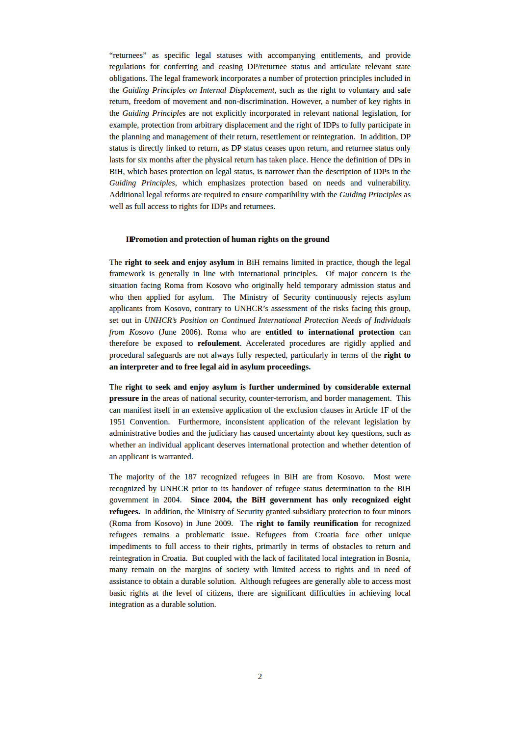“returnees” as specific legal statuses with accompanying entitlements, and provide regulations for conferring and ceasing DP/returnee status and articulate relevant state obligations. The legal framework incorporates a number of protection principles included in the Guiding Principles on Internal Displacement, such as the right to voluntary and safe return, freedom of movement and non-discrimination. However, a number of key rights in the Guiding Principles are not explicitly incorporated in relevant national legislation, for example, protection from arbitrary displacement and the right of IDPs to fully participate in the planning and management of their return, resettlement or reintegration. In addition, DP status is directly linked to return, as DP status ceases upon return, and returnee status only lasts for six months after the physical return has taken place. Hence the definition of DPs in BiH, which bases protection on legal status, is narrower than the description of IDPs in the Guiding Principles, which emphasizes protection based on needs and vulnerability. Additional legal reforms are required to ensure compatibility with the Guiding Principles as well as full access to rights for IDPs and returnees.
II. Promotion and protection of human rights on the ground
The right to seek and enjoy asylum in BiH remains limited in practice, though the legal framework is generally in line with international principles. Of major concern is the situation facing Roma from Kosovo who originally held temporary admission status and who then applied for asylum. The Ministry of Security continuously rejects asylum applicants from Kosovo, contrary to UNHCR’s assessment of the risks facing this group, set out in UNHCR’s Position on Continued International Protection Needs of Individuals from Kosovo (June 2006). Roma who are entitled to international protection can therefore be exposed to refoulement. Accelerated procedures are rigidly applied and procedural safeguards are not always fully respected, particularly in terms of the right to an interpreter and to free legal aid in asylum proceedings.
The right to seek and enjoy asylum is further undermined by considerable external pressure in the areas of national security, counter-terrorism, and border management. This can manifest itself in an extensive application of the exclusion clauses in Article 1F of the 1951 Convention. Furthermore, inconsistent application of the relevant legislation by administrative bodies and the judiciary has caused uncertainty about key questions, such as whether an individual applicant deserves international protection and whether detention of an applicant is warranted.
The majority of the 187 recognized refugees in BiH are from Kosovo. Most were recognized by UNHCR prior to its handover of refugee status determination to the BiH government in 2004. Since 2004, the BiH government has only recognized eight refugees. In addition, the Ministry of Security granted subsidiary protection to four minors (Roma from Kosovo) in June 2009. The right to family reunification for recognized refugees remains a problematic issue. Refugees from Croatia face other unique impediments to full access to their rights, primarily in terms of obstacles to return and reintegration in Croatia. But coupled with the lack of facilitated local integration in Bosnia, many remain on the margins of society with limited access to rights and in need of assistance to obtain a durable solution. Although refugees are generally able to access most basic rights at the level of citizens, there are significant difficulties in achieving local integration as a durable solution.
2